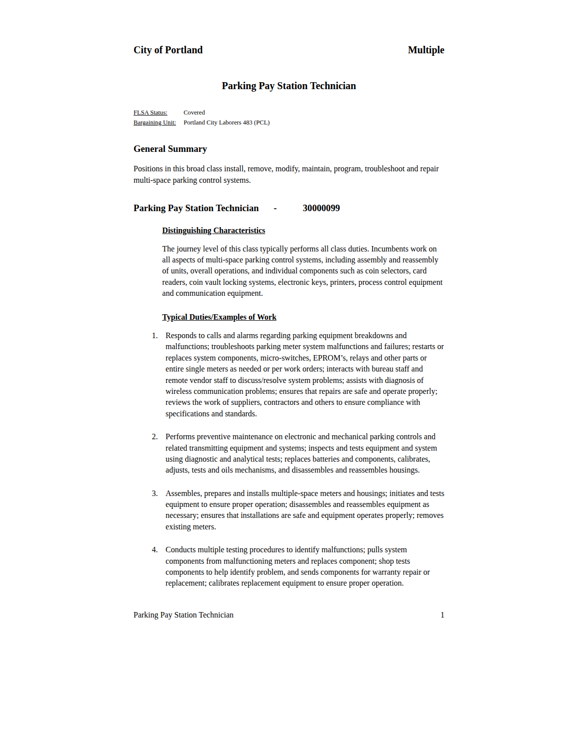City of Portland Multiple
Parking Pay Station Technician
| FLSA Status: | Covered |
| Bargaining Unit: | Portland City Laborers 483 (PCL) |
General Summary
Positions in this broad class install, remove, modify, maintain, program, troubleshoot and repair multi-space parking control systems.
Parking Pay Station Technician-30000099
Distinguishing Characteristics
The journey level of this class typically performs all class duties. Incumbents work on all aspects of multi-space parking control systems, including assembly and reassembly of units, overall operations, and individual components such as coin selectors, card readers, coin vault locking systems, electronic keys, printers, process control equipment and communication equipment.
Typical Duties/Examples of Work
Responds to calls and alarms regarding parking equipment breakdowns and malfunctions; troubleshoots parking meter system malfunctions and failures; restarts or replaces system components, micro-switches, EPROM’s, relays and other parts or entire single meters as needed or per work orders; interacts with bureau staff and remote vendor staff to discuss/resolve system problems; assists with diagnosis of wireless communication problems; ensures that repairs are safe and operate properly; reviews the work of suppliers, contractors and others to ensure compliance with specifications and standards.
Performs preventive maintenance on electronic and mechanical parking controls and related transmitting equipment and systems; inspects and tests equipment and system using diagnostic and analytical tests; replaces batteries and components, calibrates, adjusts, tests and oils mechanisms, and disassembles and reassembles housings.
Assembles, prepares and installs multiple-space meters and housings; initiates and tests equipment to ensure proper operation; disassembles and reassembles equipment as necessary; ensures that installations are safe and equipment operates properly; removes existing meters.
Conducts multiple testing procedures to identify malfunctions; pulls system components from malfunctioning meters and replaces component; shop tests components to help identify problem, and sends components for warranty repair or replacement; calibrates replacement equipment to ensure proper operation.
Parking Pay Station Technician 1